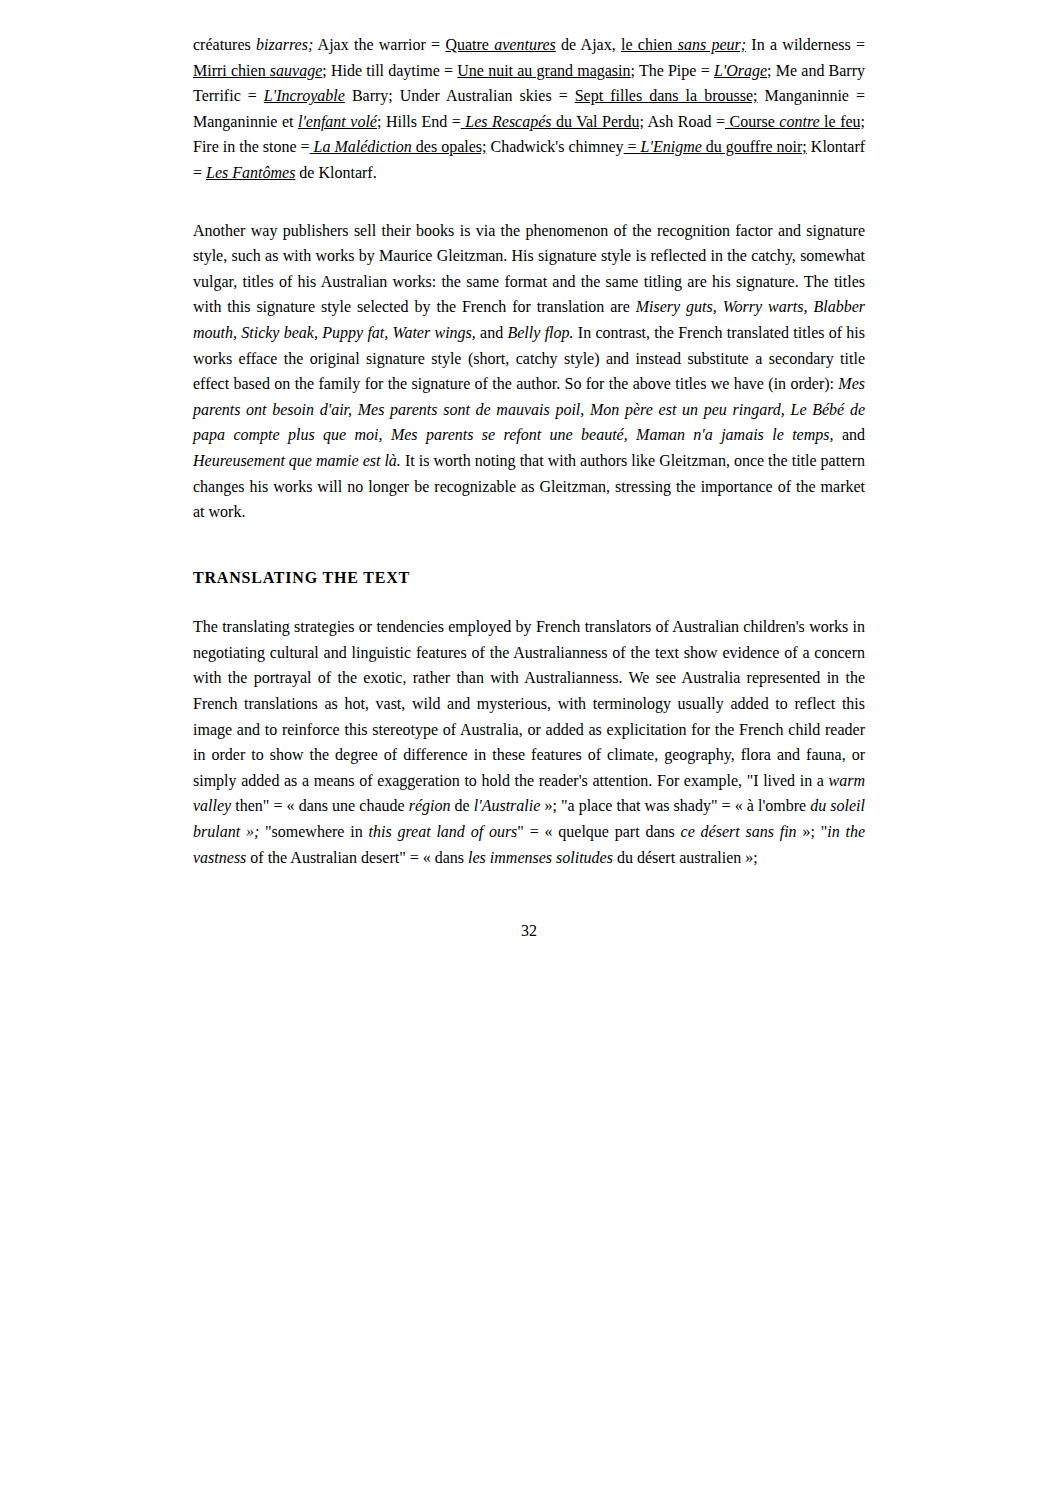créatures bizarres; Ajax the warrior = Quatre aventures de Ajax, le chien sans peur; In a wilderness = Mirri chien sauvage; Hide till daytime = Une nuit au grand magasin; The Pipe = L'Orage; Me and Barry Terrific = L'Incroyable Barry; Under Australian skies = Sept filles dans la brousse; Manganinnie = Manganinnie et l'enfant volé; Hills End = Les Rescapés du Val Perdu; Ash Road = Course contre le feu; Fire in the stone = La Malédiction des opales; Chadwick's chimney = L'Enigme du gouffre noir; Klontarf = Les Fantômes de Klontarf.
Another way publishers sell their books is via the phenomenon of the recognition factor and signature style, such as with works by Maurice Gleitzman. His signature style is reflected in the catchy, somewhat vulgar, titles of his Australian works: the same format and the same titling are his signature. The titles with this signature style selected by the French for translation are Misery guts, Worry warts, Blabber mouth, Sticky beak, Puppy fat, Water wings, and Belly flop. In contrast, the French translated titles of his works efface the original signature style (short, catchy style) and instead substitute a secondary title effect based on the family for the signature of the author. So for the above titles we have (in order): Mes parents ont besoin d'air, Mes parents sont de mauvais poil, Mon père est un peu ringard, Le Bébé de papa compte plus que moi, Mes parents se refont une beauté, Maman n'a jamais le temps, and Heureusement que mamie est là. It is worth noting that with authors like Gleitzman, once the title pattern changes his works will no longer be recognizable as Gleitzman, stressing the importance of the market at work.
TRANSLATING THE TEXT
The translating strategies or tendencies employed by French translators of Australian children's works in negotiating cultural and linguistic features of the Australianness of the text show evidence of a concern with the portrayal of the exotic, rather than with Australianness. We see Australia represented in the French translations as hot, vast, wild and mysterious, with terminology usually added to reflect this image and to reinforce this stereotype of Australia, or added as explicitation for the French child reader in order to show the degree of difference in these features of climate, geography, flora and fauna, or simply added as a means of exaggeration to hold the reader's attention. For example, "I lived in a warm valley then" = « dans une chaude région de l'Australie »; "a place that was shady" = « à l'ombre du soleil brulant »; "somewhere in this great land of ours" = « quelque part dans ce désert sans fin »; "in the vastness of the Australian desert" = « dans les immenses solitudes du désert australien »;
32